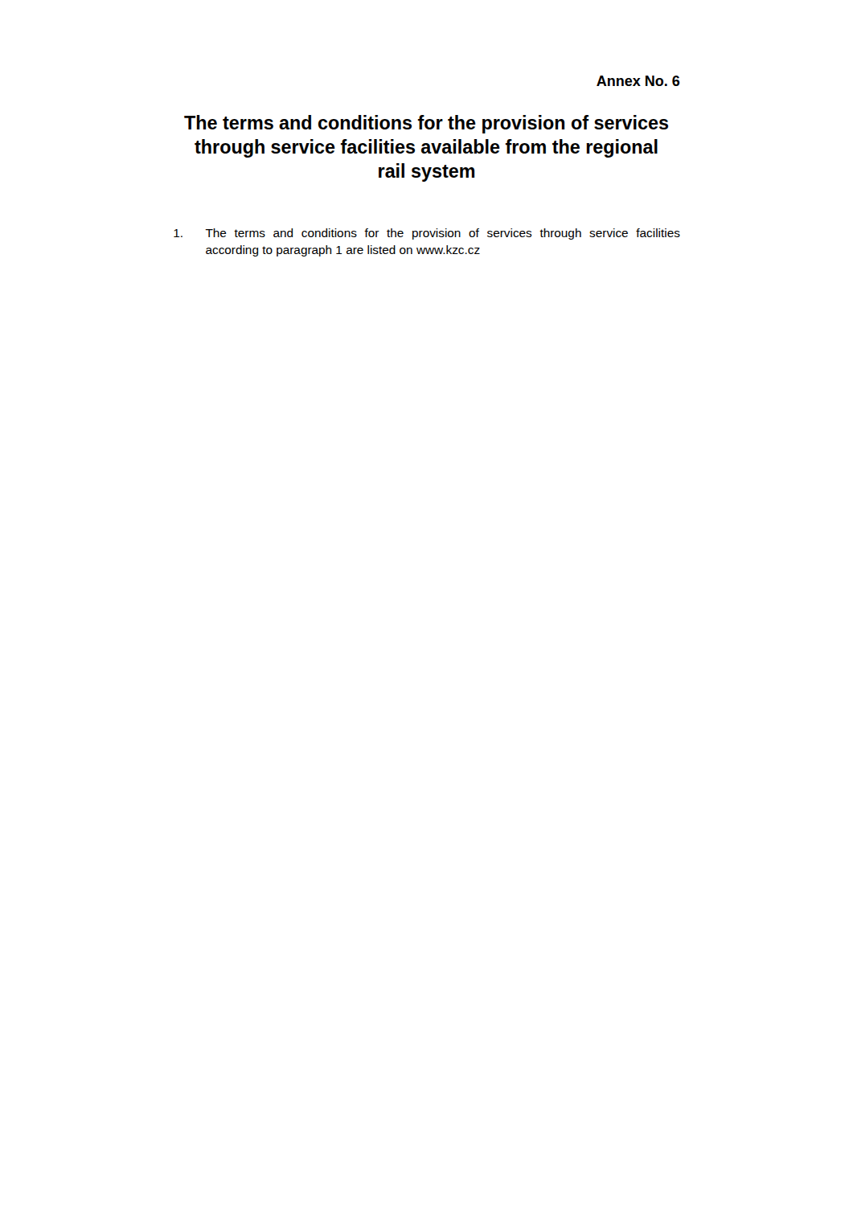Annex No. 6
The terms and conditions for the provision of services through service facilities available from the regional rail system
1. The terms and conditions for the provision of services through service facilities according to paragraph 1 are listed on www.kzc.cz